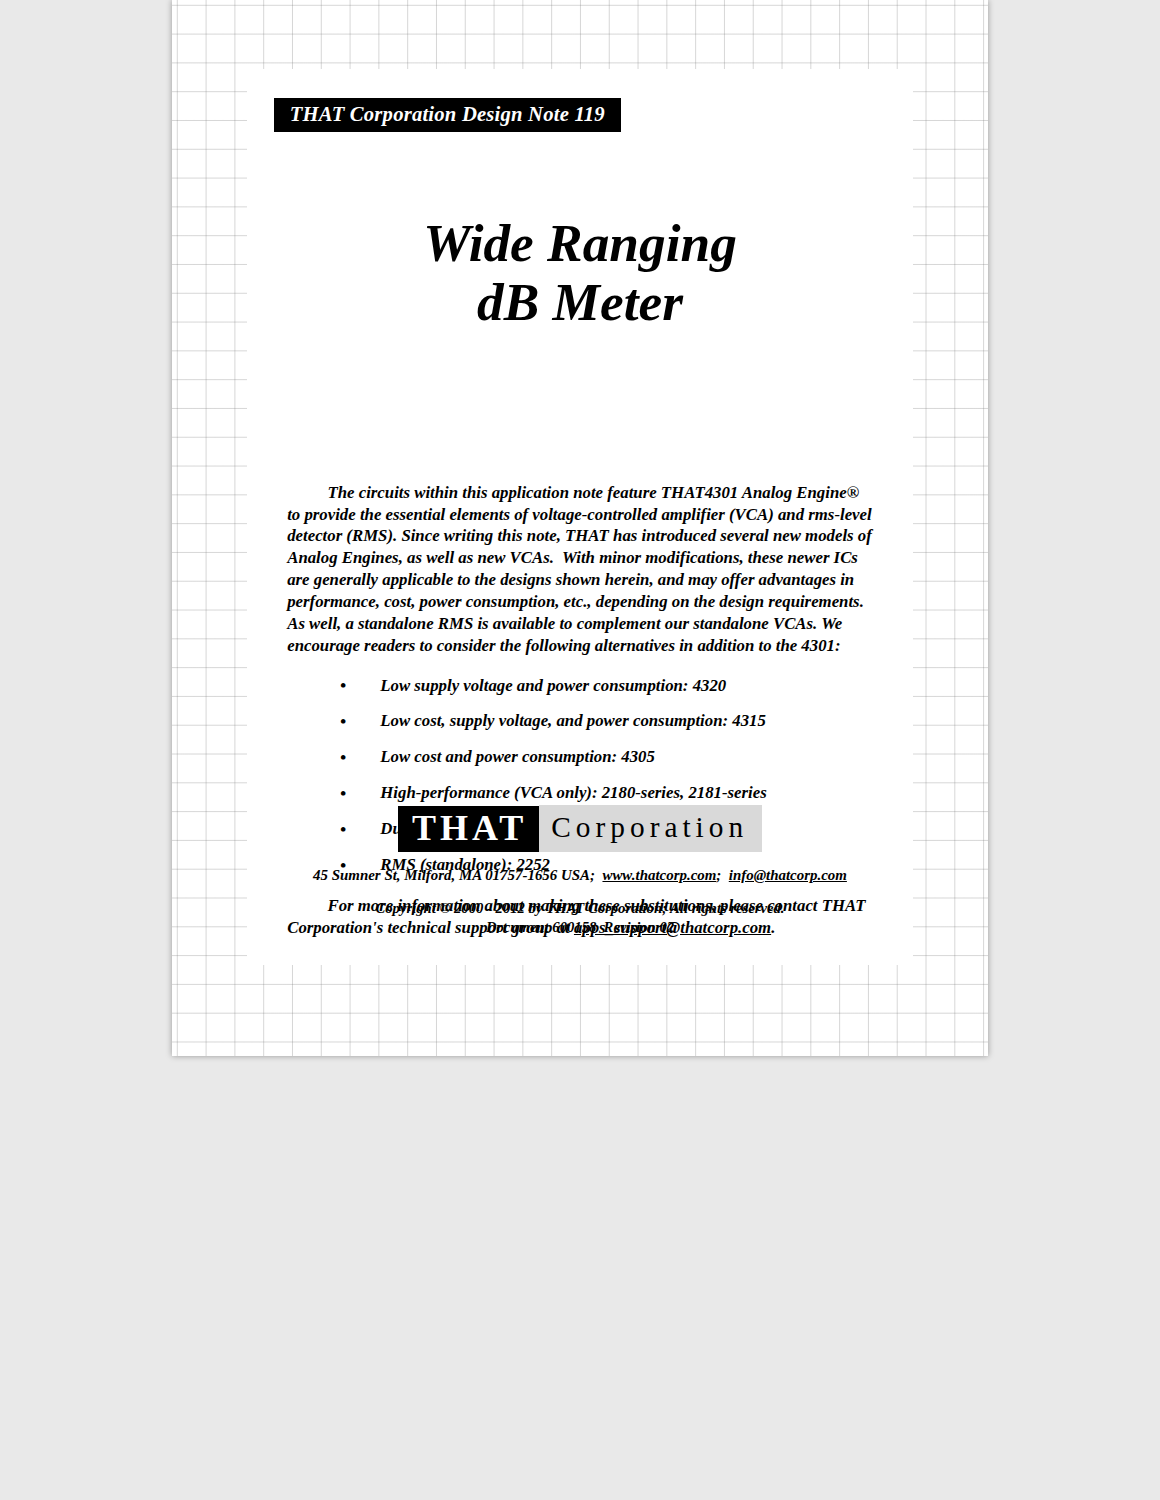THAT Corporation Design Note 119
Wide Ranging
dB Meter
The circuits within this application note feature THAT4301 Analog Engine® to provide the essential elements of voltage-controlled amplifier (VCA) and rms-level detector (RMS). Since writing this note, THAT has introduced several new models of Analog Engines, as well as new VCAs. With minor modifications, these newer ICs are generally applicable to the designs shown herein, and may offer advantages in performance, cost, power consumption, etc., depending on the design requirements. As well, a standalone RMS is available to complement our standalone VCAs. We encourage readers to consider the following alternatives in addition to the 4301:
Low supply voltage and power consumption: 4320
Low cost, supply voltage, and power consumption: 4315
Low cost and power consumption: 4305
High-performance (VCA only): 2180-series, 2181-series
Dual (VCA only): 2162
RMS (standalone): 2252
For more information about making these substitutions, please contact THAT Corporation's technical support group at apps_support@thatcorp.com.
THAT Corporation
45 Sumner St, Milford, MA 01757-1656 USA; www.thatcorp.com; info@thatcorp.com
Copyright © 2000 - 2012 by THAT Corporation; All rights reserved.
Document 600158 Revision 02